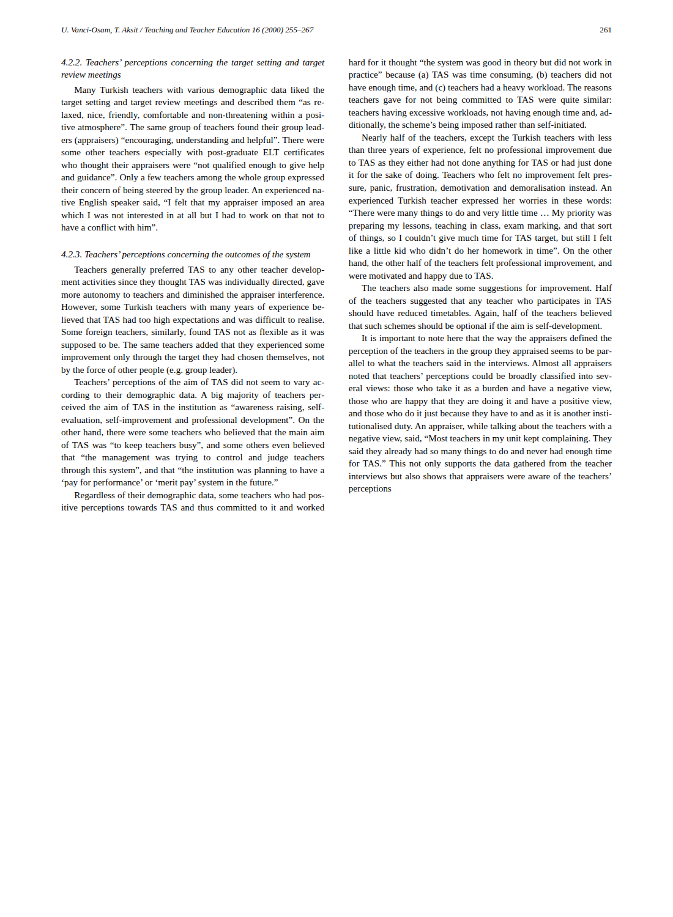U. Vanci-Osam, T. Aksit / Teaching and Teacher Education 16 (2000) 255–267 261
4.2.2. Teachers’ perceptions concerning the target setting and target review meetings
Many Turkish teachers with various demographic data liked the target setting and target review meetings and described them “as relaxed, nice, friendly, comfortable and non-threatening within a positive atmosphere”. The same group of teachers found their group leaders (appraisers) “encouraging, understanding and helpful”. There were some other teachers especially with post-graduate ELT certificates who thought their appraisers were “not qualified enough to give help and guidance”. Only a few teachers among the whole group expressed their concern of being steered by the group leader. An experienced native English speaker said, “I felt that my appraiser imposed an area which I was not interested in at all but I had to work on that not to have a conflict with him”.
4.2.3. Teachers’ perceptions concerning the outcomes of the system
Teachers generally preferred TAS to any other teacher development activities since they thought TAS was individually directed, gave more autonomy to teachers and diminished the appraiser interference. However, some Turkish teachers with many years of experience believed that TAS had too high expectations and was difficult to realise. Some foreign teachers, similarly, found TAS not as flexible as it was supposed to be. The same teachers added that they experienced some improvement only through the target they had chosen themselves, not by the force of other people (e.g. group leader).
Teachers’ perceptions of the aim of TAS did not seem to vary according to their demographic data. A big majority of teachers perceived the aim of TAS in the institution as “awareness raising, self-evaluation, self-improvement and professional development”. On the other hand, there were some teachers who believed that the main aim of TAS was “to keep teachers busy”, and some others even believed that “the management was trying to control and judge teachers through this system”, and that “the institution was planning to have a ‘pay for performance’ or ‘merit pay’ system in the future.”
Regardless of their demographic data, some teachers who had positive perceptions towards TAS and thus committed to it and worked hard for it thought “the system was good in theory but did not work in practice” because (a) TAS was time consuming, (b) teachers did not have enough time, and (c) teachers had a heavy workload. The reasons teachers gave for not being committed to TAS were quite similar: teachers having excessive workloads, not having enough time and, additionally, the scheme’s being imposed rather than self-initiated.
Nearly half of the teachers, except the Turkish teachers with less than three years of experience, felt no professional improvement due to TAS as they either had not done anything for TAS or had just done it for the sake of doing. Teachers who felt no improvement felt pressure, panic, frustration, demotivation and demoralisation instead. An experienced Turkish teacher expressed her worries in these words: “There were many things to do and very little time … My priority was preparing my lessons, teaching in class, exam marking, and that sort of things, so I couldn’t give much time for TAS target, but still I felt like a little kid who didn’t do her homework in time”. On the other hand, the other half of the teachers felt professional improvement, and were motivated and happy due to TAS.
The teachers also made some suggestions for improvement. Half of the teachers suggested that any teacher who participates in TAS should have reduced timetables. Again, half of the teachers believed that such schemes should be optional if the aim is self-development.
It is important to note here that the way the appraisers defined the perception of the teachers in the group they appraised seems to be parallel to what the teachers said in the interviews. Almost all appraisers noted that teachers’ perceptions could be broadly classified into several views: those who take it as a burden and have a negative view, those who are happy that they are doing it and have a positive view, and those who do it just because they have to and as it is another institutionalised duty. An appraiser, while talking about the teachers with a negative view, said, “Most teachers in my unit kept complaining. They said they already had so many things to do and never had enough time for TAS.” This not only supports the data gathered from the teacher interviews but also shows that appraisers were aware of the teachers’ perceptions